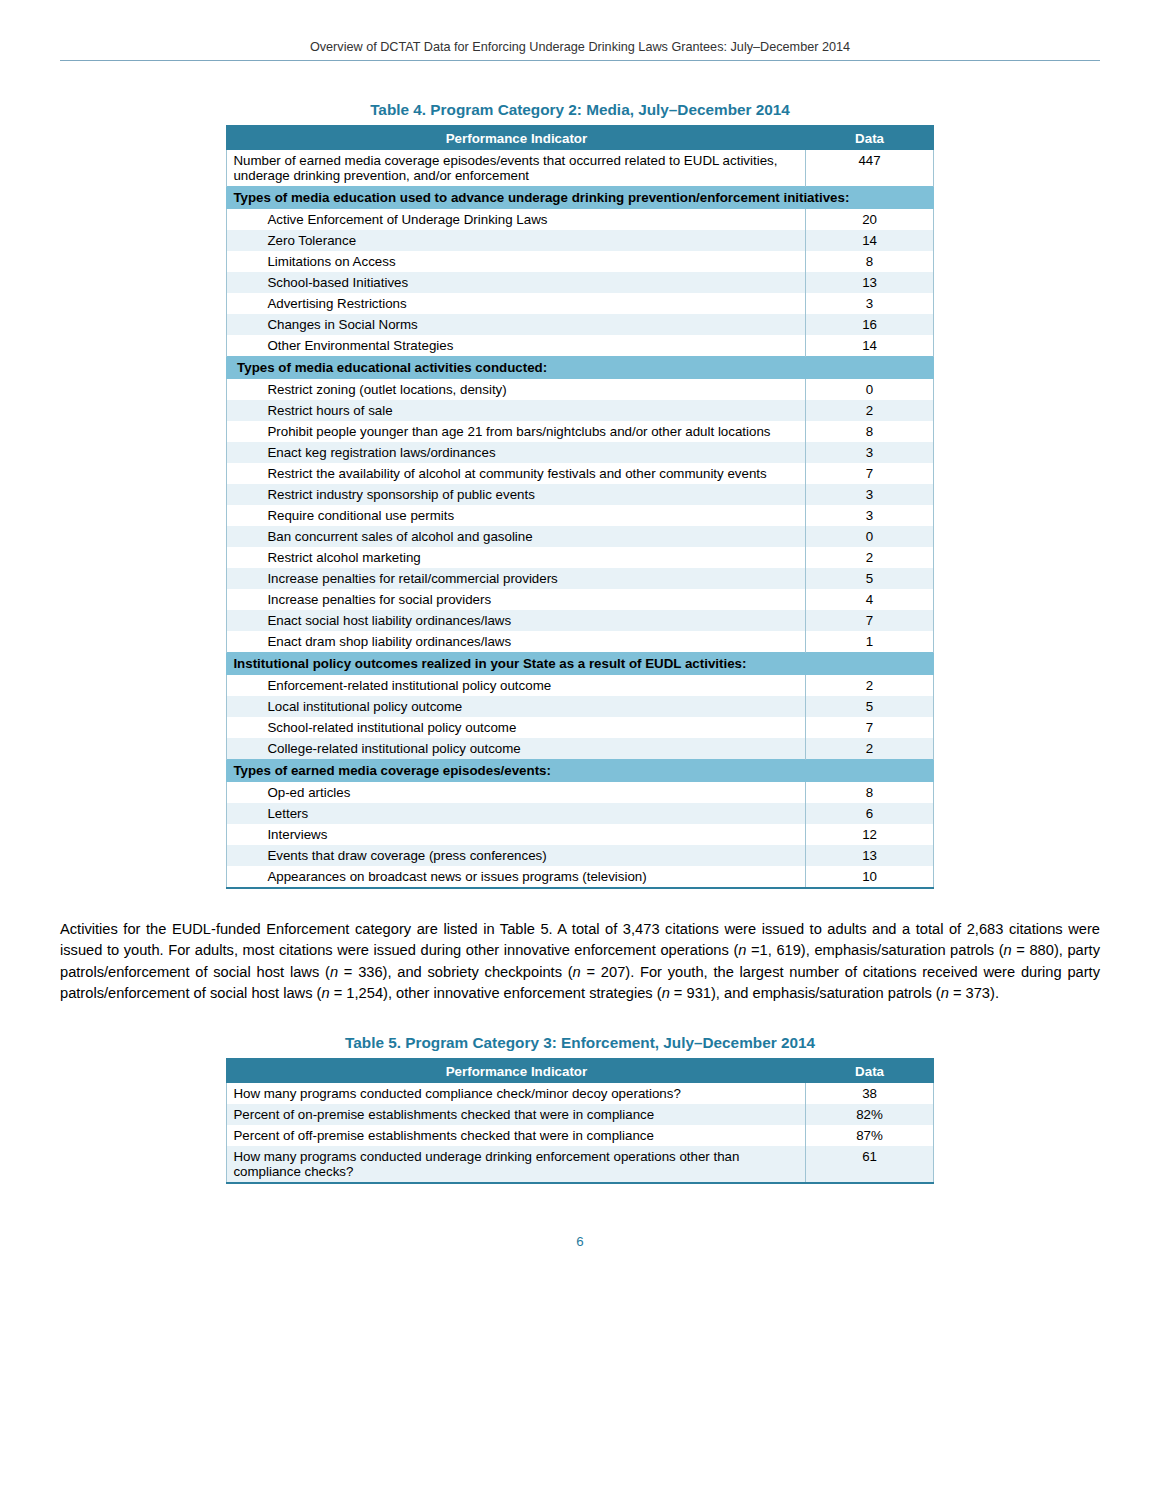Overview of DCTAT Data for Enforcing Underage Drinking Laws Grantees: July–December 2014
Table 4. Program Category 2: Media, July–December 2014
| Performance Indicator | Data |
| --- | --- |
| Number of earned media coverage episodes/events that occurred related to EUDL activities, underage drinking prevention, and/or enforcement | 447 |
| Types of media education used to advance underage drinking prevention/enforcement initiatives: |
| Active Enforcement of Underage Drinking Laws | 20 |
| Zero Tolerance | 14 |
| Limitations on Access | 8 |
| School-based Initiatives | 13 |
| Advertising Restrictions | 3 |
| Changes in Social Norms | 16 |
| Other Environmental Strategies | 14 |
| Types of media educational activities conducted: |
| Restrict zoning (outlet locations, density) | 0 |
| Restrict hours of sale | 2 |
| Prohibit people younger than age 21 from bars/nightclubs and/or other adult locations | 8 |
| Enact keg registration laws/ordinances | 3 |
| Restrict the availability of alcohol at community festivals and other community events | 7 |
| Restrict industry sponsorship of public events | 3 |
| Require conditional use permits | 3 |
| Ban concurrent sales of alcohol and gasoline | 0 |
| Restrict alcohol marketing | 2 |
| Increase penalties for retail/commercial providers | 5 |
| Increase penalties for social providers | 4 |
| Enact social host liability ordinances/laws | 7 |
| Enact dram shop liability ordinances/laws | 1 |
| Institutional policy outcomes realized in your State as a result of EUDL activities: |
| Enforcement-related institutional policy outcome | 2 |
| Local institutional policy outcome | 5 |
| School-related institutional policy outcome | 7 |
| College-related institutional policy outcome | 2 |
| Types of earned media coverage episodes/events: |
| Op-ed articles | 8 |
| Letters | 6 |
| Interviews | 12 |
| Events that draw coverage (press conferences) | 13 |
| Appearances on broadcast news or issues programs (television) | 10 |
Activities for the EUDL-funded Enforcement category are listed in Table 5. A total of 3,473 citations were issued to adults and a total of 2,683 citations were issued to youth. For adults, most citations were issued during other innovative enforcement operations (n =1, 619), emphasis/saturation patrols (n = 880), party patrols/enforcement of social host laws (n = 336), and sobriety checkpoints (n = 207). For youth, the largest number of citations received were during party patrols/enforcement of social host laws (n = 1,254), other innovative enforcement strategies (n = 931), and emphasis/saturation patrols (n = 373).
Table 5. Program Category 3: Enforcement, July–December 2014
| Performance Indicator | Data |
| --- | --- |
| How many programs conducted compliance check/minor decoy operations? | 38 |
| Percent of on-premise establishments checked that were in compliance | 82% |
| Percent of off-premise establishments checked that were in compliance | 87% |
| How many programs conducted underage drinking enforcement operations other than compliance checks? | 61 |
6